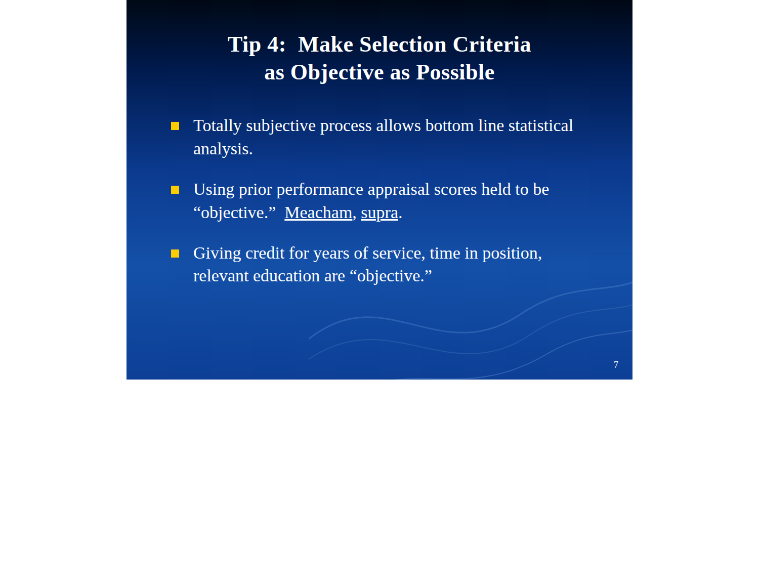Tip 4: Make Selection Criteria
as Objective as Possible
Totally subjective process allows bottom line statistical analysis.
Using prior performance appraisal scores held to be “objective.” Meacham, supra.
Giving credit for years of service, time in position, relevant education are “objective.”
7